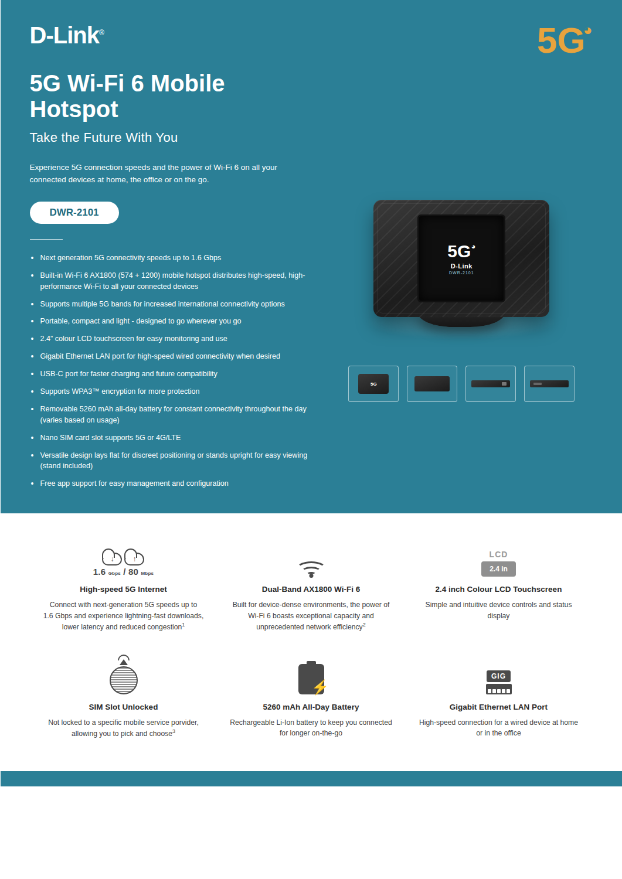D-Link®
5G◕
5G Wi-Fi 6 Mobile Hotspot
Take the Future With You
Experience 5G connection speeds and the power of Wi-Fi 6 on all your connected devices at home, the office or on the go.
DWR-2101
Next generation 5G connectivity speeds up to 1.6 Gbps
Built-in Wi-Fi 6 AX1800 (574 + 1200) mobile hotspot distributes high-speed, high-performance Wi-Fi to all your connected devices
Supports multiple 5G bands for increased international connectivity options
Portable, compact and light - designed to go wherever you go
2.4” colour LCD touchscreen for easy monitoring and use
Gigabit Ethernet LAN port for high-speed wired connectivity when desired
USB-C port for faster charging and future compatibility
Supports WPA3™ encryption for more protection
Removable 5260 mAh all-day battery for constant connectivity throughout the day (varies based on usage)
Nano SIM card slot supports 5G or 4G/LTE
Versatile design lays flat for discreet positioning or stands upright for easy viewing (stand included)
Free app support for easy management and configuration
5G◕
D-Link
DWR-2101
5G
↓
↑
1.6 Gbps / 80 Mbps
High-speed 5G Internet
Connect with next-generation 5G speeds up to 1.6 Gbps and experience lightning-fast downloads, lower latency and reduced congestion1
Dual-Band AX1800 Wi-Fi 6
Built for device-dense environments, the power of Wi-Fi 6 boasts exceptional capacity and unprecedented network efficiency2
LCD
2.4 in
2.4 inch Colour LCD Touchscreen
Simple and intuitive device controls and status display
SIM Slot Unlocked
Not locked to a specific mobile service porvider, allowing you to pick and choose3
5260 mAh All-Day Battery
Rechargeable Li-Ion battery to keep you connected for longer on-the-go
GIG
Gigabit Ethernet LAN Port
High-speed connection for a wired device at home or in the office